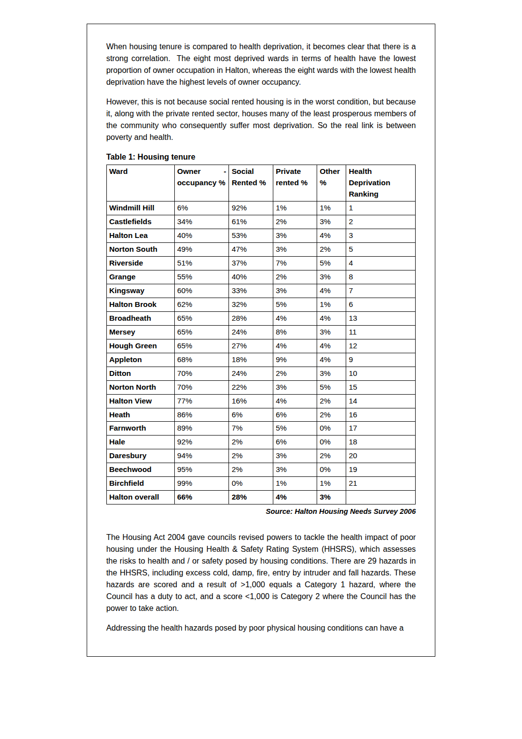When housing tenure is compared to health deprivation, it becomes clear that there is a strong correlation. The eight most deprived wards in terms of health have the lowest proportion of owner occupation in Halton, whereas the eight wards with the lowest health deprivation have the highest levels of owner occupancy.
However, this is not because social rented housing is in the worst condition, but because it, along with the private rented sector, houses many of the least prosperous members of the community who consequently suffer most deprivation. So the real link is between poverty and health.
Table 1: Housing tenure
| Ward | Owner - occupancy % | Social Rented % | Private rented % | Other % | Health Deprivation Ranking |
| --- | --- | --- | --- | --- | --- |
| Windmill Hill | 6% | 92% | 1% | 1% | 1 |
| Castlefields | 34% | 61% | 2% | 3% | 2 |
| Halton Lea | 40% | 53% | 3% | 4% | 3 |
| Norton South | 49% | 47% | 3% | 2% | 5 |
| Riverside | 51% | 37% | 7% | 5% | 4 |
| Grange | 55% | 40% | 2% | 3% | 8 |
| Kingsway | 60% | 33% | 3% | 4% | 7 |
| Halton Brook | 62% | 32% | 5% | 1% | 6 |
| Broadheath | 65% | 28% | 4% | 4% | 13 |
| Mersey | 65% | 24% | 8% | 3% | 11 |
| Hough Green | 65% | 27% | 4% | 4% | 12 |
| Appleton | 68% | 18% | 9% | 4% | 9 |
| Ditton | 70% | 24% | 2% | 3% | 10 |
| Norton North | 70% | 22% | 3% | 5% | 15 |
| Halton View | 77% | 16% | 4% | 2% | 14 |
| Heath | 86% | 6% | 6% | 2% | 16 |
| Farnworth | 89% | 7% | 5% | 0% | 17 |
| Hale | 92% | 2% | 6% | 0% | 18 |
| Daresbury | 94% | 2% | 3% | 2% | 20 |
| Beechwood | 95% | 2% | 3% | 0% | 19 |
| Birchfield | 99% | 0% | 1% | 1% | 21 |
| Halton overall | 66% | 28% | 4% | 3% | |
Source: Halton Housing Needs Survey 2006
The Housing Act 2004 gave councils revised powers to tackle the health impact of poor housing under the Housing Health & Safety Rating System (HHSRS), which assesses the risks to health and / or safety posed by housing conditions. There are 29 hazards in the HHSRS, including excess cold, damp, fire, entry by intruder and fall hazards. These hazards are scored and a result of >1,000 equals a Category 1 hazard, where the Council has a duty to act, and a score <1,000 is Category 2 where the Council has the power to take action.
Addressing the health hazards posed by poor physical housing conditions can have a